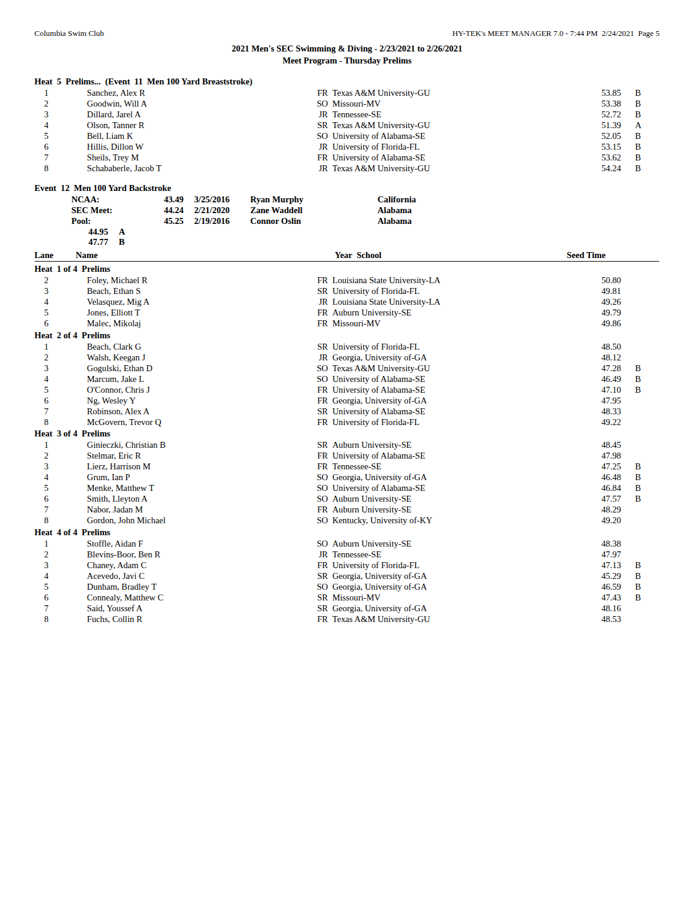Columbia Swim Club
HY-TEK's MEET MANAGER 7.0 - 7:44 PM 2/24/2021 Page 5
2021 Men's SEC Swimming & Diving - 2/23/2021 to 2/26/2021
Meet Program - Thursday Prelims
Heat 5 Prelims... (Event 11 Men 100 Yard Breaststroke)
| 1 | Sanchez, Alex R | FR | Texas A&M University-GU | 53.85 | B |
| 2 | Goodwin, Will A | SO | Missouri-MV | 53.38 | B |
| 3 | Dillard, Jarel A | JR | Tennessee-SE | 52.72 | B |
| 4 | Olson, Tanner R | SR | Texas A&M University-GU | 51.39 | A |
| 5 | Bell, Liam K | SO | University of Alabama-SE | 52.05 | B |
| 6 | Hillis, Dillon W | JR | University of Florida-FL | 53.15 | B |
| 7 | Sheils, Trey M | FR | University of Alabama-SE | 53.62 | B |
| 8 | Schababerle, Jacob T | JR | Texas A&M University-GU | 54.24 | B |
Event 12 Men 100 Yard Backstroke
| NCAA: | 43.49 | 3/25/2016 | Ryan Murphy | California |
| SEC Meet: | 44.24 | 2/21/2020 | Zane Waddell | Alabama |
| Pool: | 45.25 | 2/19/2016 | Connor Oslin | Alabama |
44.95 A
47.77 B
| Lane | Name | | Year School | Seed Time | |
Heat 1 of 4 Prelims
| 2 | Foley, Michael R | FR | Louisiana State University-LA | 50.80 | |
| 3 | Beach, Ethan S | SR | University of Florida-FL | 49.81 | |
| 4 | Velasquez, Mig A | JR | Louisiana State University-LA | 49.26 | |
| 5 | Jones, Elliott T | FR | Auburn University-SE | 49.79 | |
| 6 | Malec, Mikolaj | FR | Missouri-MV | 49.86 | |
Heat 2 of 4 Prelims
| 1 | Beach, Clark G | SR | University of Florida-FL | 48.50 | |
| 2 | Walsh, Keegan J | JR | Georgia, University of-GA | 48.12 | |
| 3 | Gogulski, Ethan D | SO | Texas A&M University-GU | 47.28 | B |
| 4 | Marcum, Jake L | SO | University of Alabama-SE | 46.49 | B |
| 5 | O'Connor, Chris J | FR | University of Alabama-SE | 47.10 | B |
| 6 | Ng, Wesley Y | FR | Georgia, University of-GA | 47.95 | |
| 7 | Robinson, Alex A | SR | University of Alabama-SE | 48.33 | |
| 8 | McGovern, Trevor Q | FR | University of Florida-FL | 49.22 | |
Heat 3 of 4 Prelims
| 1 | Ginieczki, Christian B | SR | Auburn University-SE | 48.45 | |
| 2 | Stelmar, Eric R | FR | University of Alabama-SE | 47.98 | |
| 3 | Lierz, Harrison M | FR | Tennessee-SE | 47.25 | B |
| 4 | Grum, Ian P | SO | Georgia, University of-GA | 46.48 | B |
| 5 | Menke, Matthew T | SO | University of Alabama-SE | 46.84 | B |
| 6 | Smith, Lleyton A | SO | Auburn University-SE | 47.57 | B |
| 7 | Nabor, Jadan M | FR | Auburn University-SE | 48.29 | |
| 8 | Gordon, John Michael | SO | Kentucky, University of-KY | 49.20 | |
Heat 4 of 4 Prelims
| 1 | Stoffle, Aidan F | SO | Auburn University-SE | 48.38 | |
| 2 | Blevins-Boor, Ben R | JR | Tennessee-SE | 47.97 | |
| 3 | Chaney, Adam C | FR | University of Florida-FL | 47.13 | B |
| 4 | Acevedo, Javi C | SR | Georgia, University of-GA | 45.29 | B |
| 5 | Dunham, Bradley T | SO | Georgia, University of-GA | 46.59 | B |
| 6 | Connealy, Matthew C | SR | Missouri-MV | 47.43 | B |
| 7 | Said, Youssef A | SR | Georgia, University of-GA | 48.16 | |
| 8 | Fuchs, Collin R | FR | Texas A&M University-GU | 48.53 | |